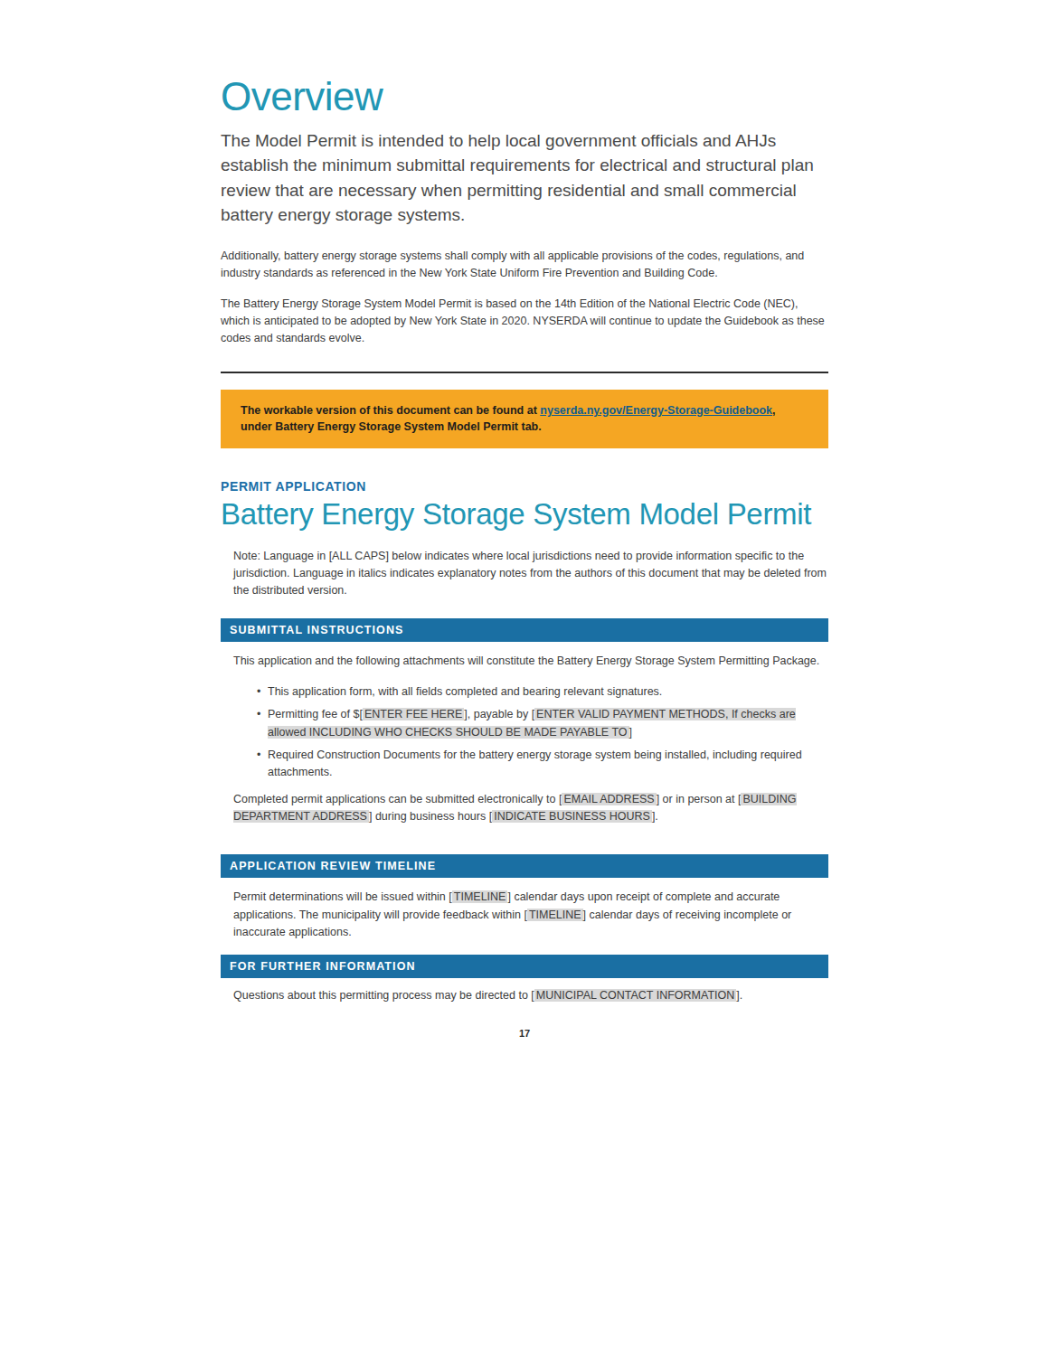Overview
The Model Permit is intended to help local government officials and AHJs establish the minimum submittal requirements for electrical and structural plan review that are necessary when permitting residential and small commercial battery energy storage systems.
Additionally, battery energy storage systems shall comply with all applicable provisions of the codes, regulations, and industry standards as referenced in the New York State Uniform Fire Prevention and Building Code.
The Battery Energy Storage System Model Permit is based on the 14th Edition of the National Electric Code (NEC), which is anticipated to be adopted by New York State in 2020. NYSERDA will continue to update the Guidebook as these codes and standards evolve.
The workable version of this document can be found at nyserda.ny.gov/Energy-Storage-Guidebook,
under Battery Energy Storage System Model Permit tab.
PERMIT APPLICATION
Battery Energy Storage System Model Permit
Note: Language in [ALL CAPS] below indicates where local jurisdictions need to provide information specific to the jurisdiction. Language in italics indicates explanatory notes from the authors of this document that may be deleted from the distributed version.
SUBMITTAL INSTRUCTIONS
This application and the following attachments will constitute the Battery Energy Storage System Permitting Package.
This application form, with all fields completed and bearing relevant signatures.
Permitting fee of $[ENTER FEE HERE], payable by [ENTER VALID PAYMENT METHODS, If checks are allowed INCLUDING WHO CHECKS SHOULD BE MADE PAYABLE TO]
Required Construction Documents for the battery energy storage system being installed, including required attachments.
Completed permit applications can be submitted electronically to [EMAIL ADDRESS] or in person at [BUILDING DEPARTMENT ADDRESS] during business hours [INDICATE BUSINESS HOURS].
APPLICATION REVIEW TIMELINE
Permit determinations will be issued within [TIMELINE] calendar days upon receipt of complete and accurate applications. The municipality will provide feedback within [TIMELINE] calendar days of receiving incomplete or inaccurate applications.
FOR FURTHER INFORMATION
Questions about this permitting process may be directed to [MUNICIPAL CONTACT INFORMATION].
17